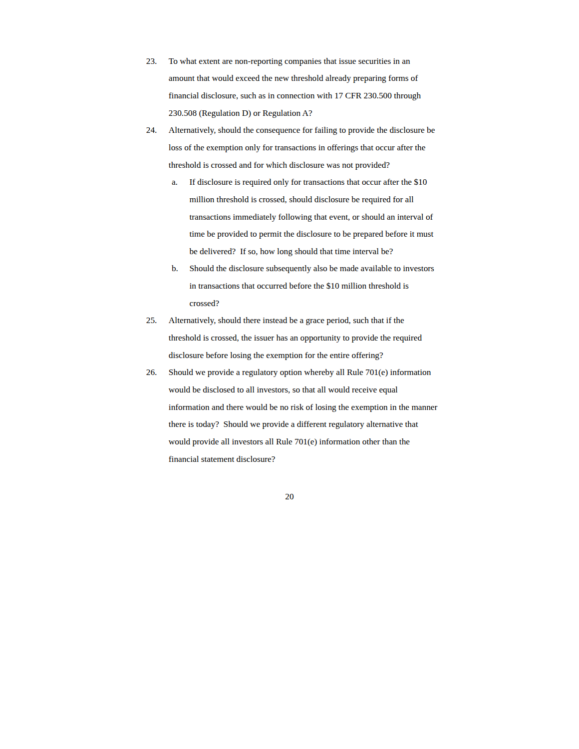23. To what extent are non-reporting companies that issue securities in an amount that would exceed the new threshold already preparing forms of financial disclosure, such as in connection with 17 CFR 230.500 through 230.508 (Regulation D) or Regulation A?
24. Alternatively, should the consequence for failing to provide the disclosure be loss of the exemption only for transactions in offerings that occur after the threshold is crossed and for which disclosure was not provided?
a. If disclosure is required only for transactions that occur after the $10 million threshold is crossed, should disclosure be required for all transactions immediately following that event, or should an interval of time be provided to permit the disclosure to be prepared before it must be delivered? If so, how long should that time interval be?
b. Should the disclosure subsequently also be made available to investors in transactions that occurred before the $10 million threshold is crossed?
25. Alternatively, should there instead be a grace period, such that if the threshold is crossed, the issuer has an opportunity to provide the required disclosure before losing the exemption for the entire offering?
26. Should we provide a regulatory option whereby all Rule 701(e) information would be disclosed to all investors, so that all would receive equal information and there would be no risk of losing the exemption in the manner there is today? Should we provide a different regulatory alternative that would provide all investors all Rule 701(e) information other than the financial statement disclosure?
20